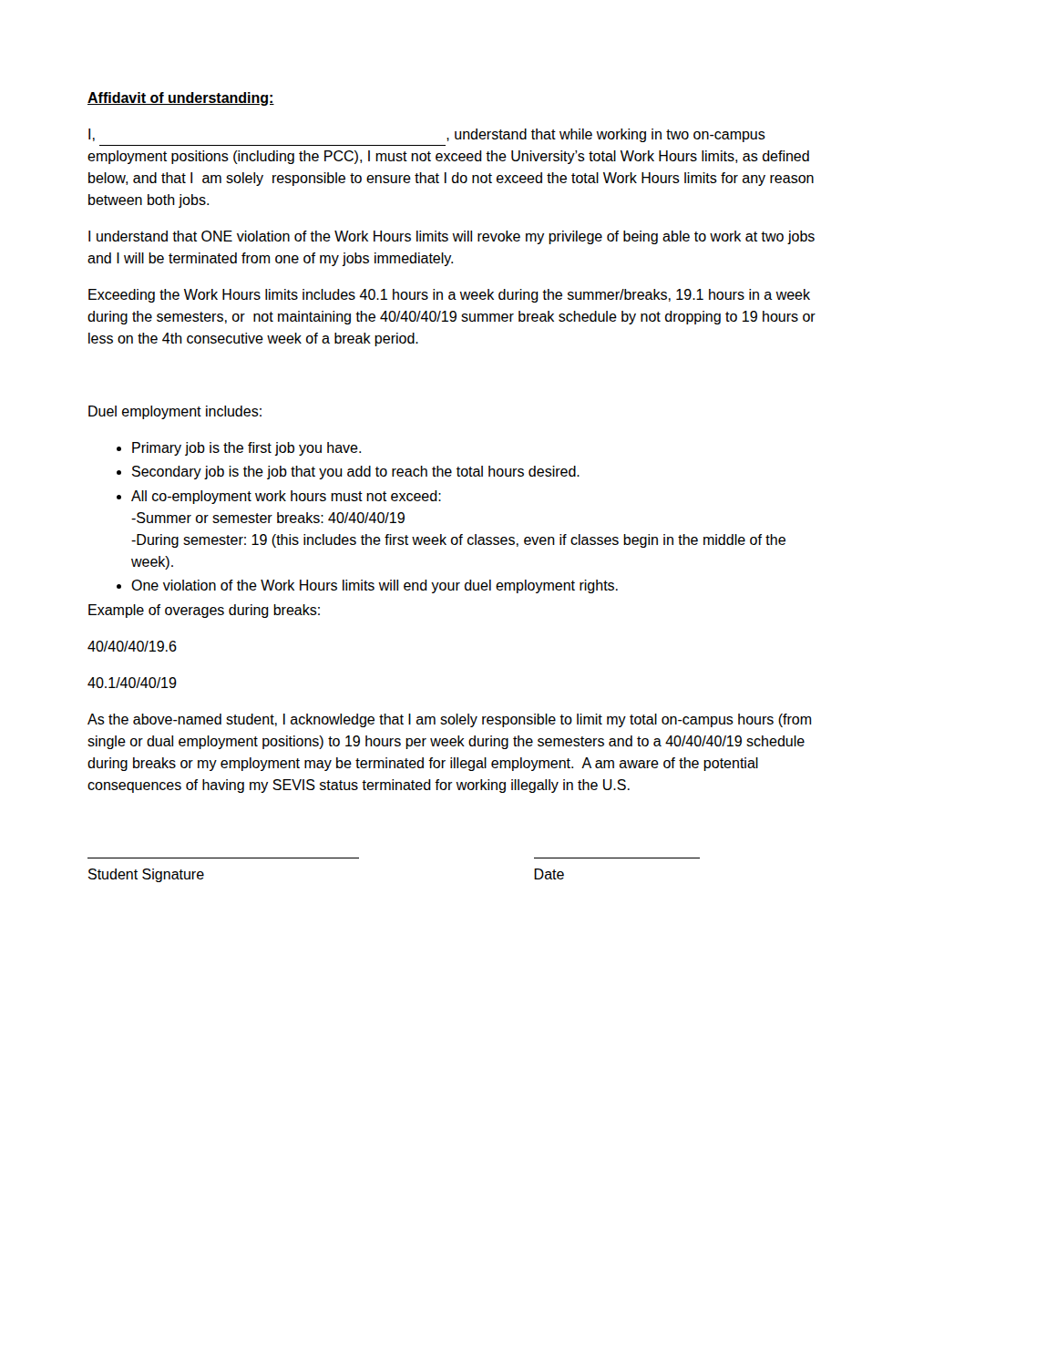Affidavit of understanding:
I, , understand that while working in two on-campus employment positions (including the PCC), I must not exceed the University’s total Work Hours limits, as defined below, and that I am solely responsible to ensure that I do not exceed the total Work Hours limits for any reason between both jobs.
I understand that ONE violation of the Work Hours limits will revoke my privilege of being able to work at two jobs and I will be terminated from one of my jobs immediately.
Exceeding the Work Hours limits includes 40.1 hours in a week during the summer/breaks, 19.1 hours in a week during the semesters, or not maintaining the 40/40/40/19 summer break schedule by not dropping to 19 hours or less on the 4th consecutive week of a break period.
Duel employment includes:
Primary job is the first job you have.
Secondary job is the job that you add to reach the total hours desired.
All co-employment work hours must not exceed: -Summer or semester breaks: 40/40/40/19 -During semester: 19 (this includes the first week of classes, even if classes begin in the middle of the week).
One violation of the Work Hours limits will end your duel employment rights.
Example of overages during breaks:
40/40/40/19.6
40.1/40/40/19
As the above-named student, I acknowledge that I am solely responsible to limit my total on-campus hours (from single or dual employment positions) to 19 hours per week during the semesters and to a 40/40/40/19 schedule during breaks or my employment may be terminated for illegal employment. A am aware of the potential consequences of having my SEVIS status terminated for working illegally in the U.S.
Student Signature
Date